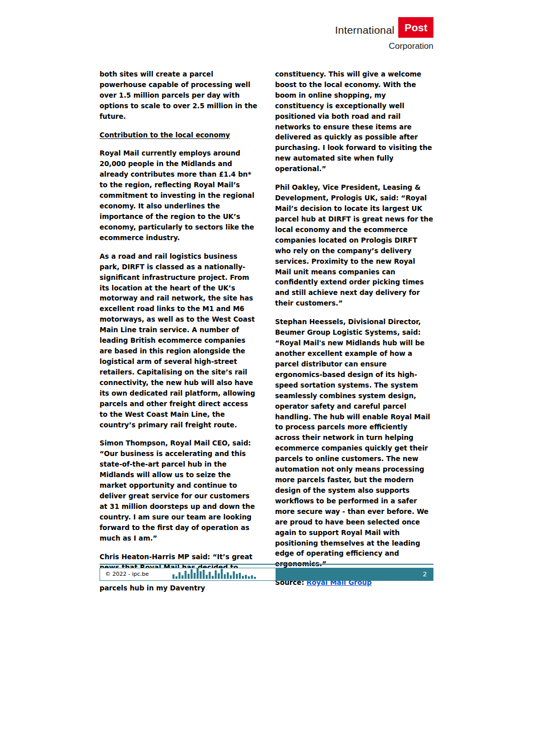International Post
Corporation
both sites will create a parcel powerhouse capable of processing well over 1.5 million parcels per day with options to scale to over 2.5 million in the future.
Contribution to the local economy
Royal Mail currently employs around 20,000 people in the Midlands and already contributes more than £1.4 bn* to the region, reflecting Royal Mail’s commitment to investing in the regional economy. It also underlines the importance of the region to the UK’s economy, particularly to sectors like the ecommerce industry.
As a road and rail logistics business park, DIRFT is classed as a nationally-significant infrastructure project. From its location at the heart of the UK’s motorway and rail network, the site has excellent road links to the M1 and M6 motorways, as well as to the West Coast Main Line train service. A number of leading British ecommerce companies are based in this region alongside the logistical arm of several high-street retailers. Capitalising on the site’s rail connectivity, the new hub will also have its own dedicated rail platform, allowing parcels and other freight direct access to the West Coast Main Line, the country’s primary rail freight route.
Simon Thompson, Royal Mail CEO, said: “Our business is accelerating and this state-of-the-art parcel hub in the Midlands will allow us to seize the market opportunity and continue to deliver great service for our customers at 31 million doorsteps up and down the country. I am sure our team are looking forward to the first day of operation as much as I am.”
Chris Heaton-Harris MP said: “It’s great news that Royal Mail has decided to make such a substantial investment in a parcels hub in my Daventry constituency. This will give a welcome boost to the local economy. With the boom in online shopping, my constituency is exceptionally well positioned via both road and rail networks to ensure these items are delivered as quickly as possible after purchasing. I look forward to visiting the new automated site when fully operational.”
Phil Oakley, Vice President, Leasing & Development, Prologis UK, said: “Royal Mail’s decision to locate its largest UK parcel hub at DIRFT is great news for the local economy and the ecommerce companies located on Prologis DIRFT who rely on the company’s delivery services. Proximity to the new Royal Mail unit means companies can confidently extend order picking times and still achieve next day delivery for their customers.”
Stephan Heessels, Divisional Director, Beumer Group Logistic Systems, said: “Royal Mail's new Midlands hub will be another excellent example of how a parcel distributor can ensure ergonomics-based design of its high-speed sortation systems. The system seamlessly combines system design, operator safety and careful parcel handling. The hub will enable Royal Mail to process parcels more efficiently across their network in turn helping ecommerce companies quickly get their parcels to online customers. The new automation not only means processing more parcels faster, but the modern design of the system also supports workflows to be performed in a safer more secure way - than ever before. We are proud to have been selected once again to support Royal Mail with positioning themselves at the leading edge of operating efficiency and ergonomics.”
Source: Royal Mail Group
© 2022 - ipc.be
2